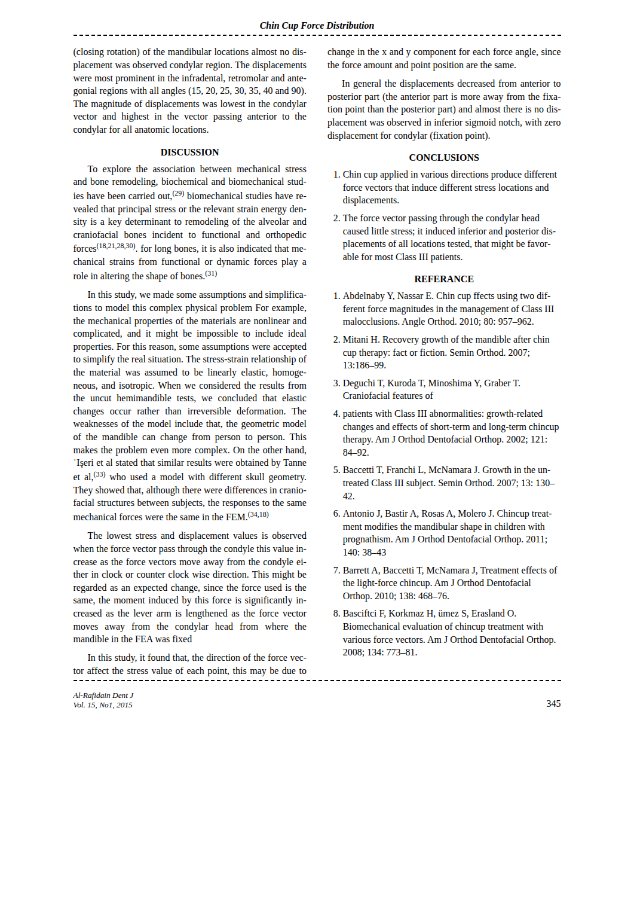Chin Cup Force Distribution
(closing rotation) of the mandibular locations almost no displacement was observed condylar region. The displacements were most prominent in the infradental, retromolar and antegonial regions with all angles (15, 20, 25, 30, 35, 40 and 90). The magnitude of displacements was lowest in the condylar vector and highest in the vector passing anterior to the condylar for all anatomic locations.
Discussion
To explore the association between mechanical stress and bone remodeling, biochemical and biomechanical studies have been carried out,(29) biomechanical studies have revealed that principal stress or the relevant strain energy density is a key determinant to remodeling of the alveolar and craniofacial bones incident to functional and orthopedic forces(18,21,28,30). for long bones, it is also indicated that mechanical strains from functional or dynamic forces play a role in altering the shape of bones.(31)
In this study, we made some assumptions and simplifications to model this complex physical problem For example, the mechanical properties of the materials are nonlinear and complicated, and it might be impossible to include ideal properties. For this reason, some assumptions were accepted to simplify the real situation. The stress-strain relationship of the material was assumed to be linearly elastic, homogeneous, and isotropic. When we considered the results from the uncut hemimandible tests, we concluded that elastic changes occur rather than irreversible deformation. The weaknesses of the model include that, the geometric model of the mandible can change from person to person. This makes the problem even more complex. On the other hand, ˙Işeri et al stated that similar results were obtained by Tanne et al,(33) who used a model with different skull geometry. They showed that, although there were differences in craniofacial structures between subjects, the responses to the same mechanical forces were the same in the FEM.(34,18)
The lowest stress and displacement values is observed when the force vector pass through the condyle this value increase as the force vectors move away from the condyle either in clock or counter clock wise direction. This might be regarded as an expected change, since the force used is the same, the moment induced by this force is significantly increased as the lever arm is lengthened as the force vector moves away from the condylar head from where the mandible in the FEA was fixed
In this study, it found that, the direction of the force vector affect the stress value of each point, this may be due to change in the x and y component for each force angle, since the force amount and point position are the same.
In general the displacements decreased from anterior to posterior part (the anterior part is more away from the fixation point than the posterior part) and almost there is no displacement was observed in inferior sigmoid notch, with zero displacement for condylar (fixation point).
Conclusions
Chin cup applied in various directions produce different force vectors that induce different stress locations and displacements.
The force vector passing through the condylar head caused little stress; it induced inferior and posterior displacements of all locations tested, that might be favorable for most Class III patients.
Referance
Abdelnaby Y, Nassar E. Chin cup ffects using two different force magnitudes in the management of Class III malocclusions. Angle Orthod. 2010; 80: 957–962.
Mitani H. Recovery growth of the mandible after chin cup therapy: fact or fiction. Semin Orthod. 2007; 13:186–99.
Deguchi T, Kuroda T, Minoshima Y, Graber T. Craniofacial features of
patients with Class III abnormalities: growth-related changes and effects of short-term and long-term chincup therapy. Am J Orthod Dentofacial Orthop. 2002; 121: 84–92.
Baccetti T, Franchi L, McNamara J. Growth in the untreated Class III subject. Semin Orthod. 2007; 13: 130–42.
Antonio J, Bastir A, Rosas A, Molero J. Chincup treatment modifies the mandibular shape in children with prognathism. Am J Orthod Dentofacial Orthop. 2011; 140: 38–43
Barrett A, Baccetti T, McNamara J, Treatment effects of the light-force chincup. Am J Orthod Dentofacial Orthop. 2010; 138: 468–76.
Basciftci F, Korkmaz H, ümez S, Erasland O. Biomechanical evaluation of chincup treatment with various force vectors. Am J Orthod Dentofacial Orthop. 2008; 134: 773–81.
Al-Rafidain Dent J
Vol. 15, No1, 2015
345